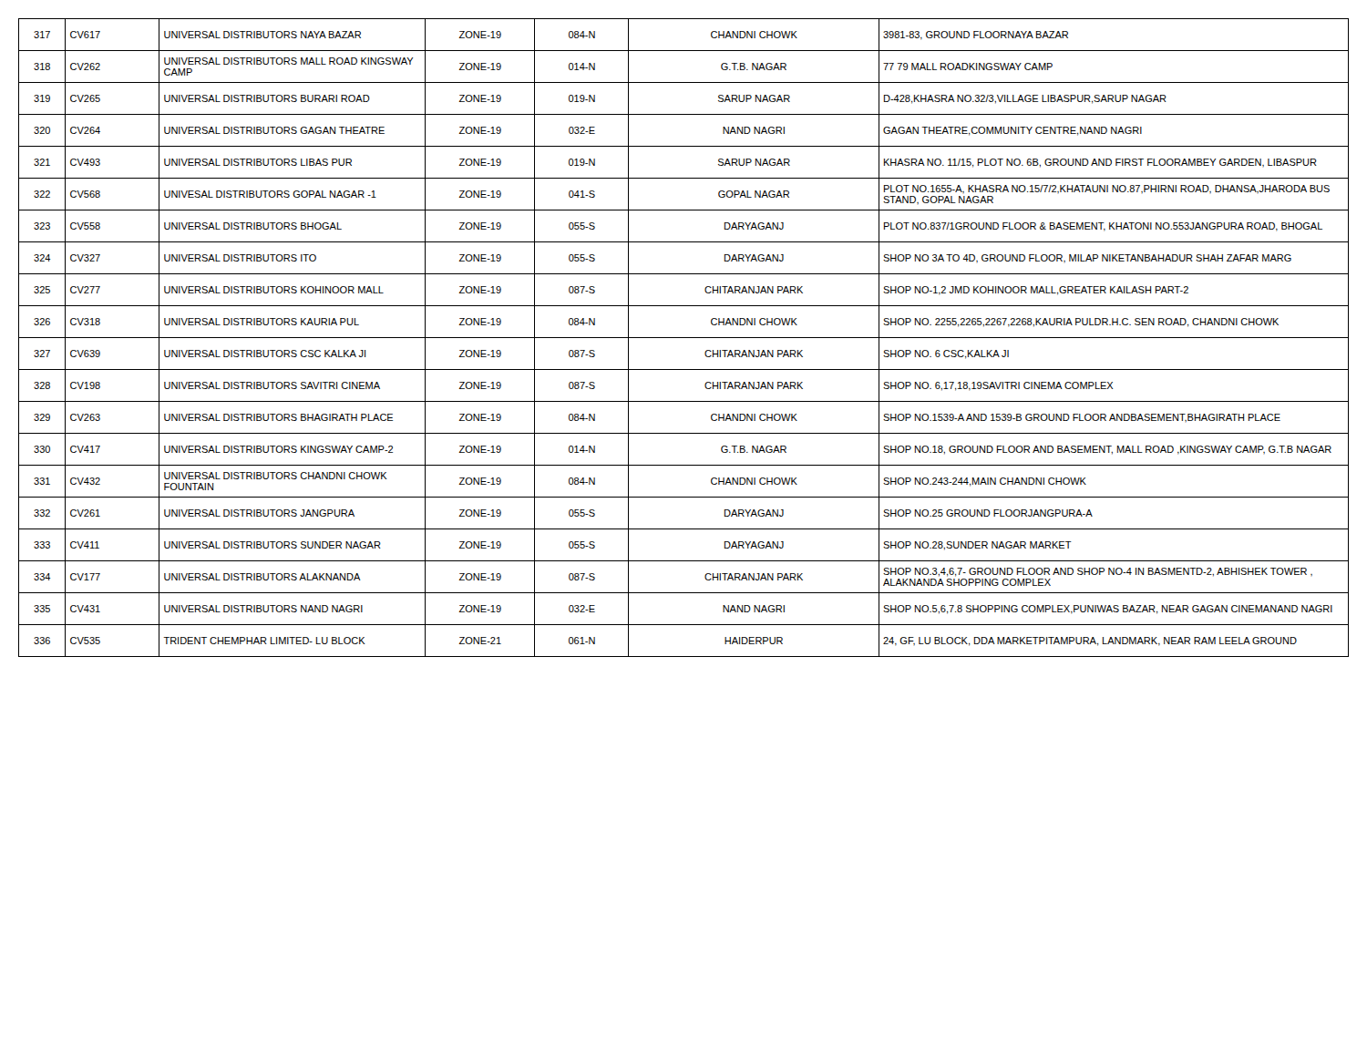| 317 | CV617 | UNIVERSAL DISTRIBUTORS NAYA BAZAR | ZONE-19 | 084-N | CHANDNI CHOWK | 3981-83, GROUND FLOORNAYA BAZAR |
| 318 | CV262 | UNIVERSAL DISTRIBUTORS MALL ROAD KINGSWAY CAMP | ZONE-19 | 014-N | G.T.B. NAGAR | 77 79 MALL ROADKINGSWAY CAMP |
| 319 | CV265 | UNIVERSAL DISTRIBUTORS BURARI ROAD | ZONE-19 | 019-N | SARUP NAGAR | D-428,KHASRA NO.32/3,VILLAGE LIBASPUR,SARUP NAGAR |
| 320 | CV264 | UNIVERSAL DISTRIBUTORS GAGAN THEATRE | ZONE-19 | 032-E | NAND NAGRI | GAGAN THEATRE,COMMUNITY CENTRE,NAND NAGRI |
| 321 | CV493 | UNIVERSAL DISTRIBUTORS LIBAS PUR | ZONE-19 | 019-N | SARUP NAGAR | KHASRA NO. 11/15, PLOT NO. 6B, GROUND AND FIRST FLOORAMBEY GARDEN, LIBASPUR |
| 322 | CV568 | UNIVESAL DISTRIBUTORS GOPAL NAGAR -1 | ZONE-19 | 041-S | GOPAL NAGAR | PLOT NO.1655-A, KHASRA NO.15/7/2,KHATAUNI NO.87,PHIRNI ROAD, DHANSA,JHARODA BUS STAND, GOPAL NAGAR |
| 323 | CV558 | UNIVERSAL DISTRIBUTORS BHOGAL | ZONE-19 | 055-S | DARYAGANJ | PLOT NO.837/1GROUND FLOOR & BASEMENT, KHATONI NO.553JANGPURA ROAD, BHOGAL |
| 324 | CV327 | UNIVERSAL DISTRIBUTORS ITO | ZONE-19 | 055-S | DARYAGANJ | SHOP NO 3A TO 4D, GROUND FLOOR, MILAP NIKETANBAHADUR SHAH ZAFAR MARG |
| 325 | CV277 | UNIVERSAL DISTRIBUTORS KOHINOOR MALL | ZONE-19 | 087-S | CHITARANJAN PARK | SHOP NO-1,2 JMD KOHINOOR MALL,GREATER KAILASH PART-2 |
| 326 | CV318 | UNIVERSAL DISTRIBUTORS KAURIA PUL | ZONE-19 | 084-N | CHANDNI CHOWK | SHOP NO. 2255,2265,2267,2268,KAURIA PULDR.H.C. SEN ROAD, CHANDNI CHOWK |
| 327 | CV639 | UNIVERSAL DISTRIBUTORS CSC KALKA JI | ZONE-19 | 087-S | CHITARANJAN PARK | SHOP NO. 6 CSC,KALKA JI |
| 328 | CV198 | UNIVERSAL DISTRIBUTORS SAVITRI CINEMA | ZONE-19 | 087-S | CHITARANJAN PARK | SHOP NO. 6,17,18,19SAVITRI CINEMA COMPLEX |
| 329 | CV263 | UNIVERSAL DISTRIBUTORS BHAGIRATH PLACE | ZONE-19 | 084-N | CHANDNI CHOWK | SHOP NO.1539-A AND 1539-B GROUND FLOOR ANDBASEMENT,BHAGIRATH PLACE |
| 330 | CV417 | UNIVERSAL DISTRIBUTORS KINGSWAY CAMP-2 | ZONE-19 | 014-N | G.T.B. NAGAR | SHOP NO.18, GROUND FLOOR AND BASEMENT, MALL ROAD ,KINGSWAY CAMP, G.T.B NAGAR |
| 331 | CV432 | UNIVERSAL DISTRIBUTORS CHANDNI CHOWK FOUNTAIN | ZONE-19 | 084-N | CHANDNI CHOWK | SHOP NO.243-244,MAIN CHANDNI CHOWK |
| 332 | CV261 | UNIVERSAL DISTRIBUTORS JANGPURA | ZONE-19 | 055-S | DARYAGANJ | SHOP NO.25 GROUND FLOORJANGPURA-A |
| 333 | CV411 | UNIVERSAL DISTRIBUTORS SUNDER NAGAR | ZONE-19 | 055-S | DARYAGANJ | SHOP NO.28,SUNDER NAGAR MARKET |
| 334 | CV177 | UNIVERSAL DISTRIBUTORS ALAKNANDA | ZONE-19 | 087-S | CHITARANJAN PARK | SHOP NO.3,4,6,7- GROUND FLOOR AND SHOP NO-4 IN BASMENTD-2, ABHISHEK TOWER , ALAKNANDA SHOPPING COMPLEX |
| 335 | CV431 | UNIVERSAL DISTRIBUTORS NAND NAGRI | ZONE-19 | 032-E | NAND NAGRI | SHOP NO.5,6,7.8 SHOPPING COMPLEX,PUNIWAS BAZAR, NEAR GAGAN CINEMANAND NAGRI |
| 336 | CV535 | TRIDENT CHEMPHAR LIMITED- LU BLOCK | ZONE-21 | 061-N | HAIDERPUR | 24, GF, LU BLOCK, DDA MARKETPITAMPURA, LANDMARK, NEAR RAM LEELA GROUND |